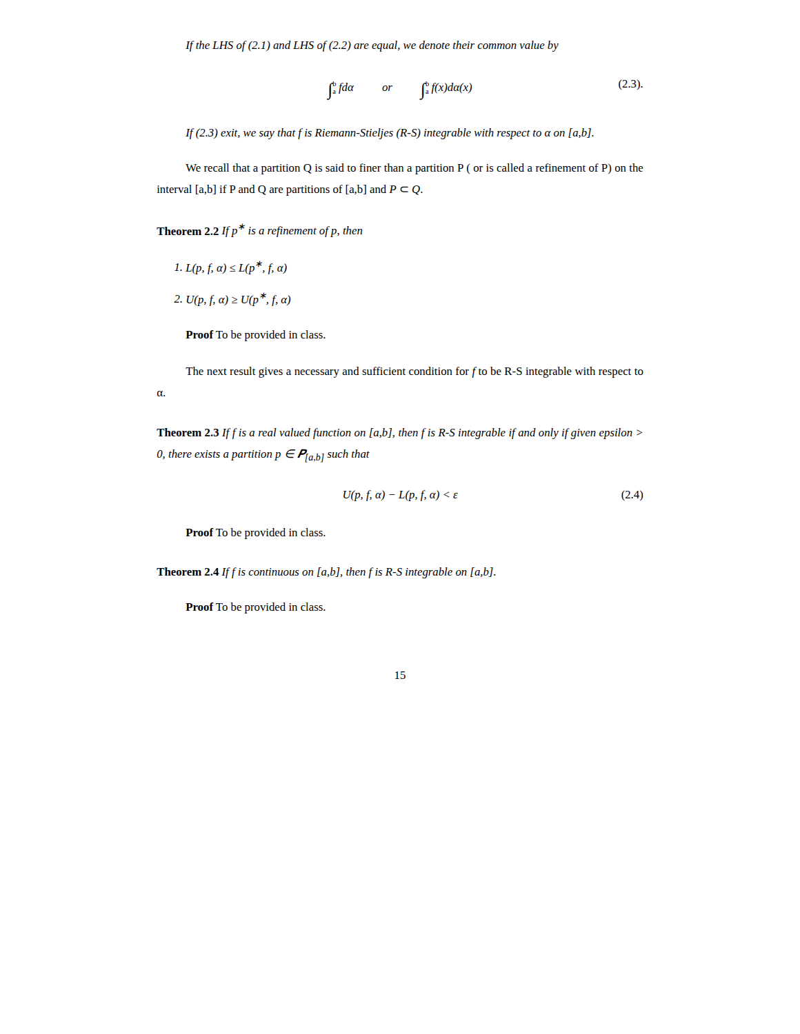If the LHS of (2.1) and LHS of (2.2) are equal, we denote their common value by
∫b
a fdα or ∫b
a f(x)dα(x) (2.3).
If (2.3) exit, we say that f is Riemann-Stieljes (R-S) integrable with respect to α on [a,b].
We recall that a partition Q is said to finer than a partition P ( or is called a refinement of P) on the interval [a,b] if P and Q are partitions of [a,b] and P ⊂ Q.
Theorem 2.2 If p∗ is a refinement of p, then
L(p, f, α) ≤ L(p∗, f, α)
U(p, f, α) ≥ U(p∗, f, α)
Proof To be provided in class.
The next result gives a necessary and sufficient condition for f to be R-S integrable with respect to α.
Theorem 2.3 If f is a real valued function on [a,b], then f is R-S integrable if and only if given epsilon > 0, there exists a partition p ∈ 𝑷[a,b] such that
U(p, f, α) − L(p, f, α) < ε (2.4)
Proof To be provided in class.
Theorem 2.4 If f is continuous on [a,b], then f is R-S integrable on [a,b].
Proof To be provided in class.
15